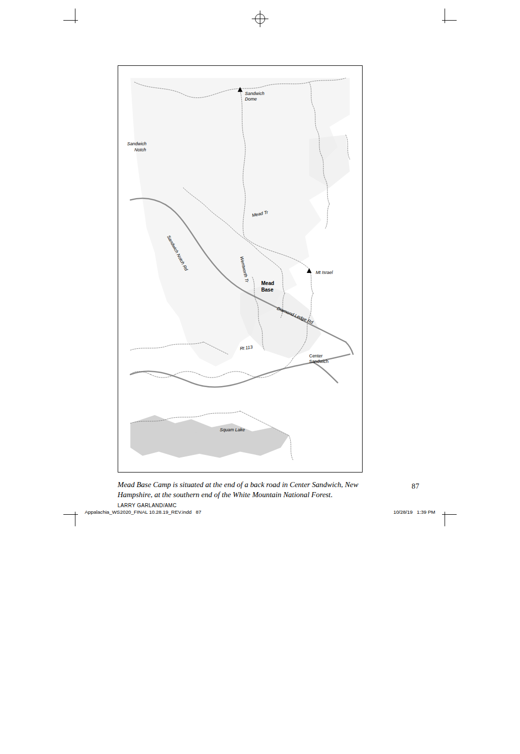Sandwich Dome Sandwich Notch Sandwich Notch Rd Mead Tr Wentworth Tr Mt Israel Mead Base Diamond Ledge Rd Rt 113 Center Sandwich Squam Lake
Mead Base Camp is situated at the end of a back road in Center Sandwich, New Hampshire, at the southern end of the White Mountain National Forest.
Larry Garland/AMC
87
Appalachia_WS2020_FINAL 10.28.19_REV.indd 87 10/28/19 1:39 PM